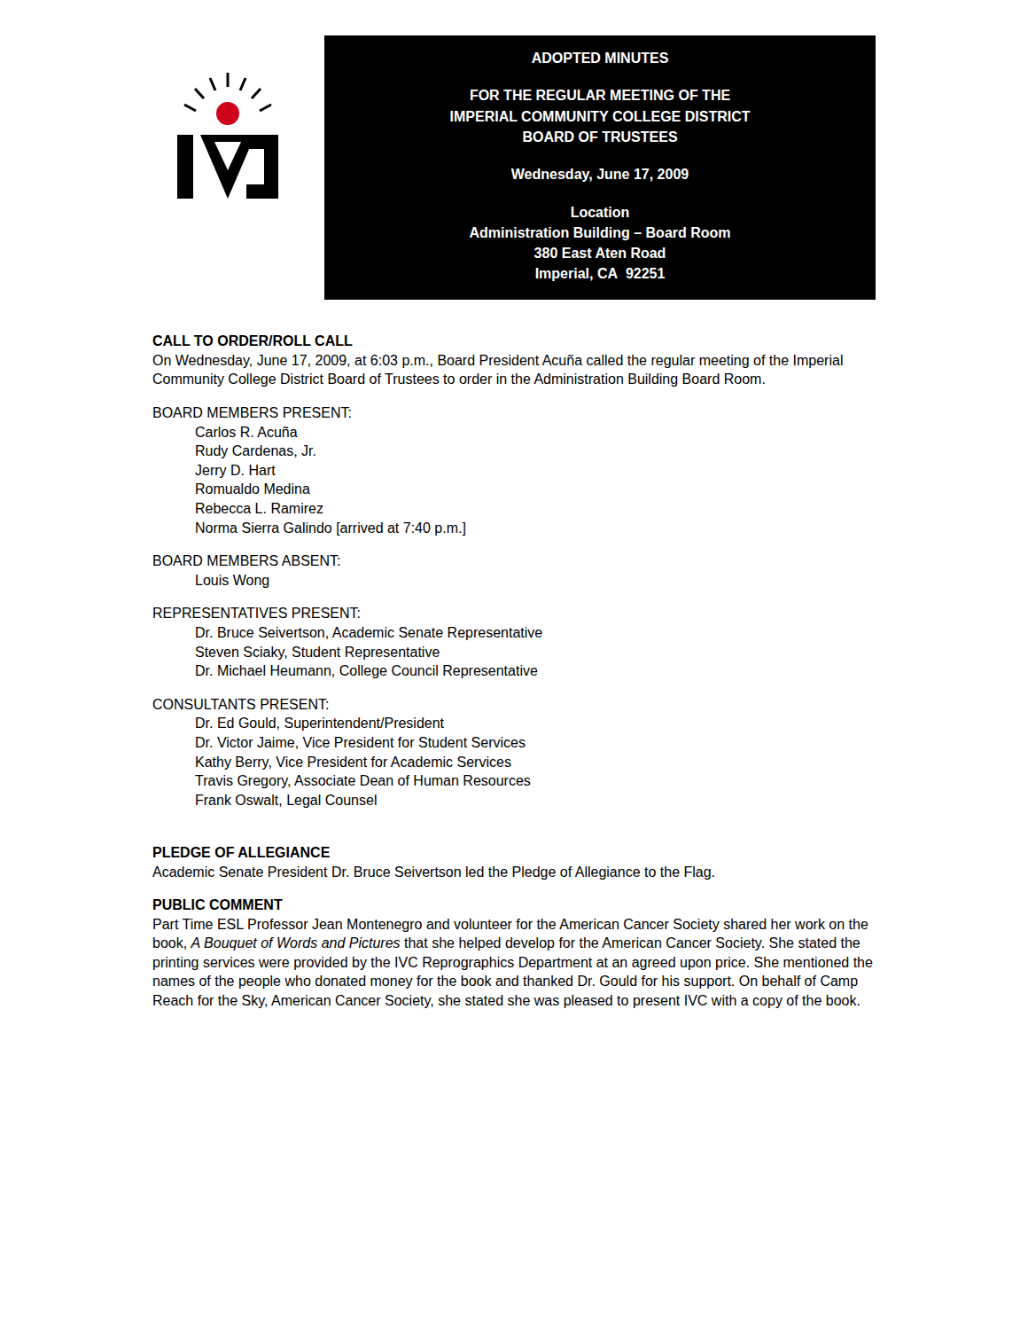ADOPTED MINUTES
FOR THE REGULAR MEETING OF THE
IMPERIAL COMMUNITY COLLEGE DISTRICT
BOARD OF TRUSTEES
Wednesday, June 17, 2009
Location
Administration Building – Board Room
380 East Aten Road
Imperial, CA 92251
CALL TO ORDER/ROLL CALL
On Wednesday, June 17, 2009, at 6:03 p.m., Board President Acuña called the regular meeting of the Imperial Community College District Board of Trustees to order in the Administration Building Board Room.
BOARD MEMBERS PRESENT:
Carlos R. Acuña
Rudy Cardenas, Jr.
Jerry D. Hart
Romualdo Medina
Rebecca L. Ramirez
Norma Sierra Galindo [arrived at 7:40 p.m.]
BOARD MEMBERS ABSENT:
Louis Wong
REPRESENTATIVES PRESENT:
Dr. Bruce Seivertson, Academic Senate Representative
Steven Sciaky, Student Representative
Dr. Michael Heumann, College Council Representative
CONSULTANTS PRESENT:
Dr. Ed Gould, Superintendent/President
Dr. Victor Jaime, Vice President for Student Services
Kathy Berry, Vice President for Academic Services
Travis Gregory, Associate Dean of Human Resources
Frank Oswalt, Legal Counsel
PLEDGE OF ALLEGIANCE
Academic Senate President Dr. Bruce Seivertson led the Pledge of Allegiance to the Flag.
PUBLIC COMMENT
Part Time ESL Professor Jean Montenegro and volunteer for the American Cancer Society shared her work on the book, A Bouquet of Words and Pictures that she helped develop for the American Cancer Society. She stated the printing services were provided by the IVC Reprographics Department at an agreed upon price. She mentioned the names of the people who donated money for the book and thanked Dr. Gould for his support. On behalf of Camp Reach for the Sky, American Cancer Society, she stated she was pleased to present IVC with a copy of the book.